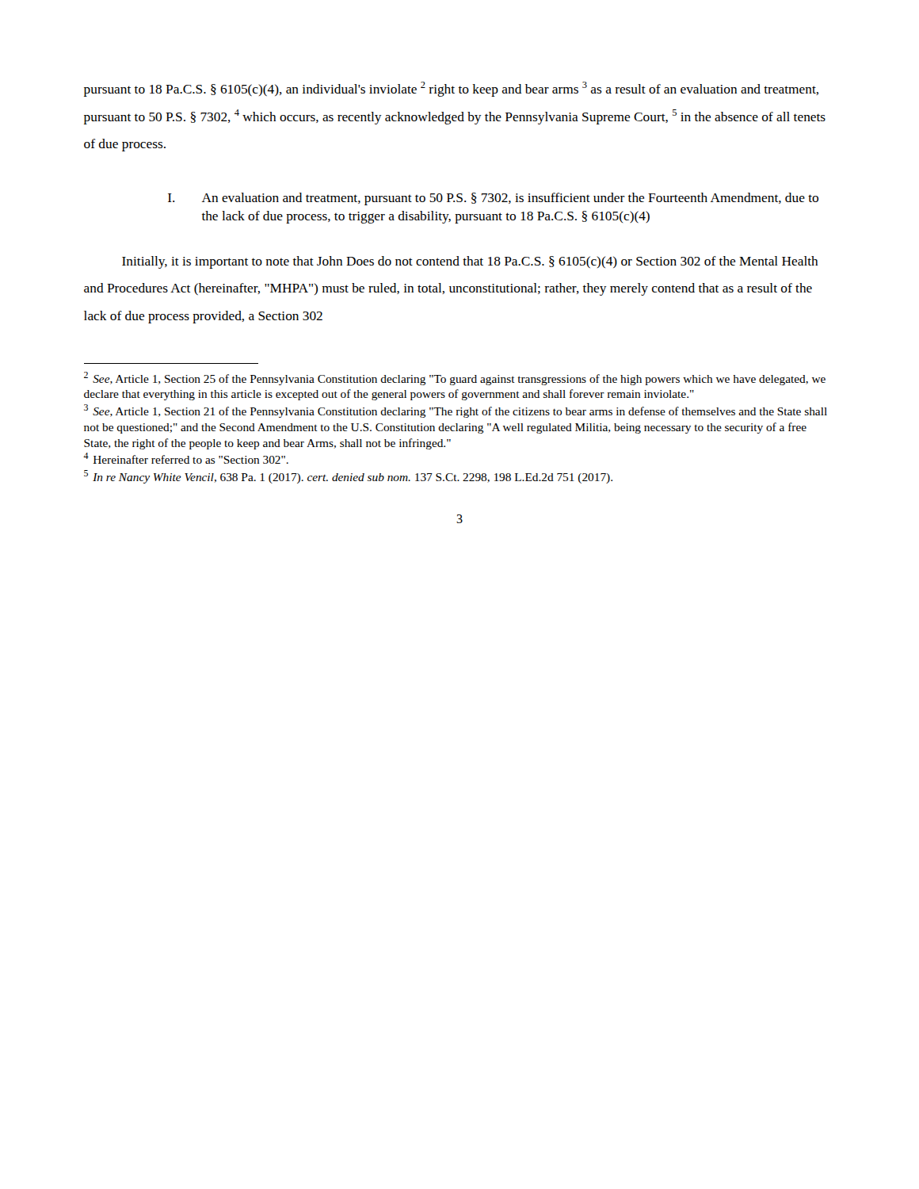pursuant to 18 Pa.C.S. § 6105(c)(4), an individual's inviolate 2 right to keep and bear arms 3 as a result of an evaluation and treatment, pursuant to 50 P.S. § 7302, 4 which occurs, as recently acknowledged by the Pennsylvania Supreme Court, 5 in the absence of all tenets of due process.
I. An evaluation and treatment, pursuant to 50 P.S. § 7302, is insufficient under the Fourteenth Amendment, due to the lack of due process, to trigger a disability, pursuant to 18 Pa.C.S. § 6105(c)(4)
Initially, it is important to note that John Does do not contend that 18 Pa.C.S. § 6105(c)(4) or Section 302 of the Mental Health and Procedures Act (hereinafter, "MHPA") must be ruled, in total, unconstitutional; rather, they merely contend that as a result of the lack of due process provided, a Section 302
2 See, Article 1, Section 25 of the Pennsylvania Constitution declaring "To guard against transgressions of the high powers which we have delegated, we declare that everything in this article is excepted out of the general powers of government and shall forever remain inviolate."
3 See, Article 1, Section 21 of the Pennsylvania Constitution declaring "The right of the citizens to bear arms in defense of themselves and the State shall not be questioned;" and the Second Amendment to the U.S. Constitution declaring "A well regulated Militia, being necessary to the security of a free State, the right of the people to keep and bear Arms, shall not be infringed."
4 Hereinafter referred to as "Section 302".
5 In re Nancy White Vencil, 638 Pa. 1 (2017). cert. denied sub nom. 137 S.Ct. 2298, 198 L.Ed.2d 751 (2017).
3